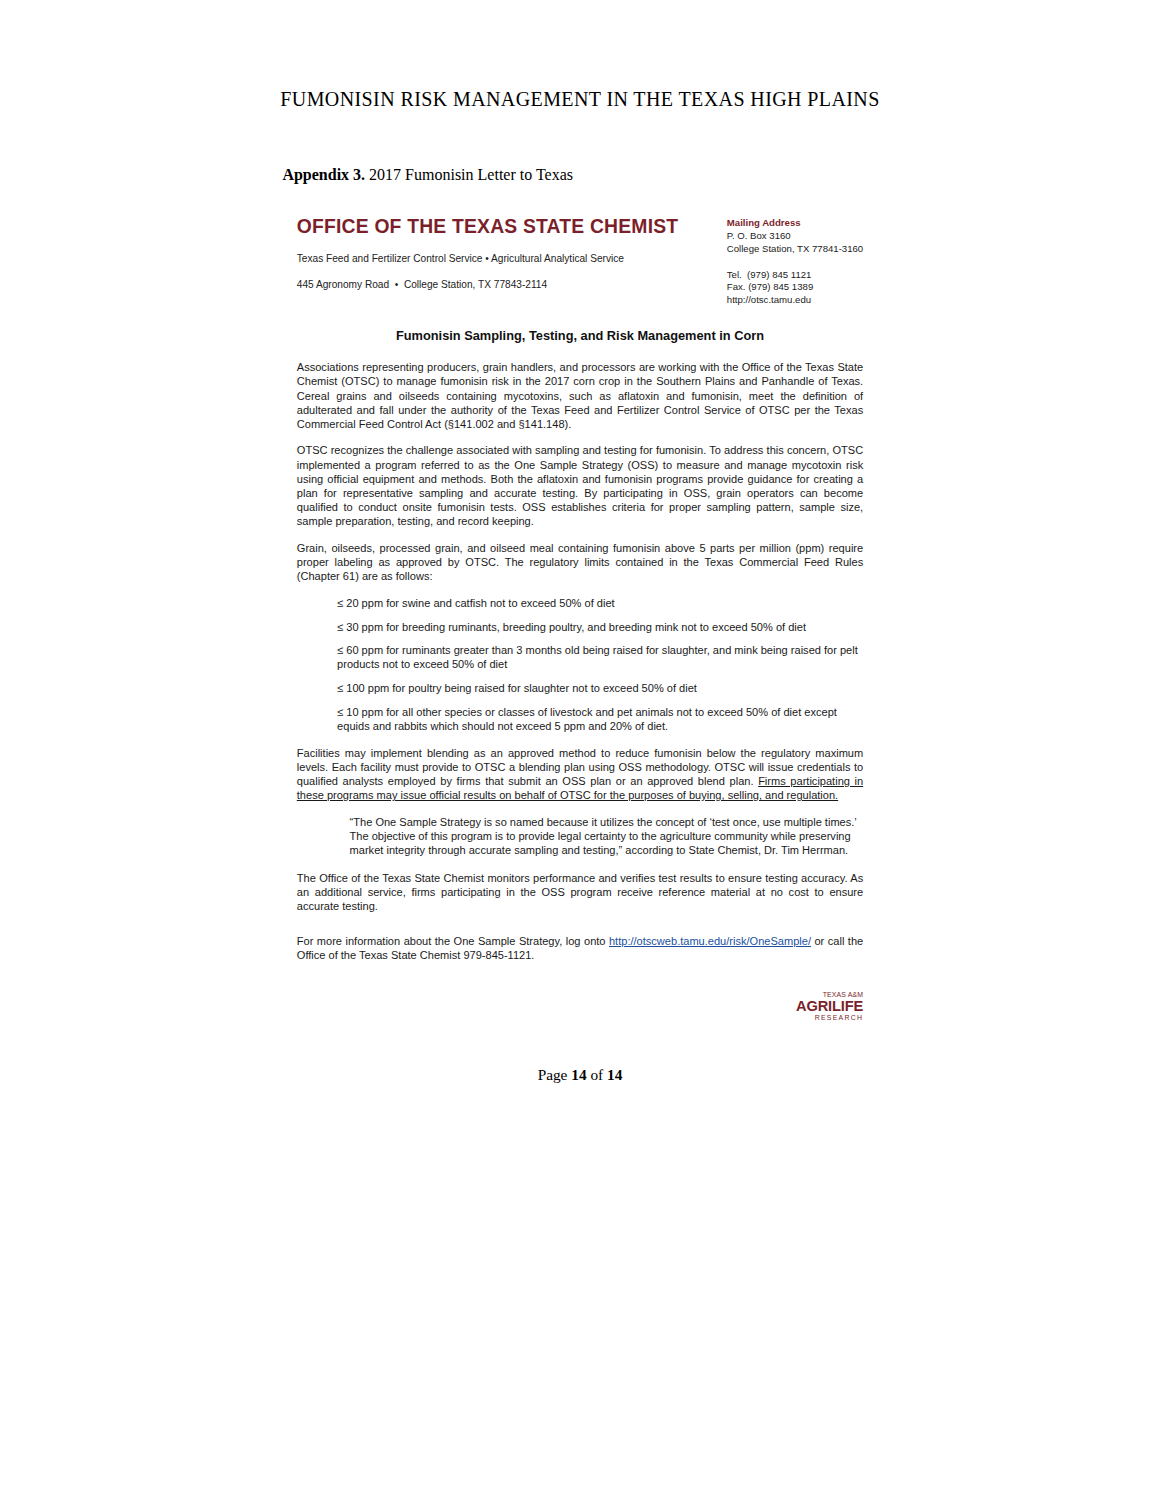FUMONISIN RISK MANAGEMENT IN THE TEXAS HIGH PLAINS
Appendix 3. 2017 Fumonisin Letter to Texas
OFFICE OF THE TEXAS STATE CHEMIST
Texas Feed and Fertilizer Control Service • Agricultural Analytical Service
445 Agronomy Road • College Station, TX 77843-2114
Mailing Address
P. O. Box 3160
College Station, TX 77841-3160
Tel. (979) 845 1121
Fax. (979) 845 1389
http://otsc.tamu.edu
Fumonisin Sampling, Testing, and Risk Management in Corn
Associations representing producers, grain handlers, and processors are working with the Office of the Texas State Chemist (OTSC) to manage fumonisin risk in the 2017 corn crop in the Southern Plains and Panhandle of Texas. Cereal grains and oilseeds containing mycotoxins, such as aflatoxin and fumonisin, meet the definition of adulterated and fall under the authority of the Texas Feed and Fertilizer Control Service of OTSC per the Texas Commercial Feed Control Act (§141.002 and §141.148).
OTSC recognizes the challenge associated with sampling and testing for fumonisin. To address this concern, OTSC implemented a program referred to as the One Sample Strategy (OSS) to measure and manage mycotoxin risk using official equipment and methods. Both the aflatoxin and fumonisin programs provide guidance for creating a plan for representative sampling and accurate testing. By participating in OSS, grain operators can become qualified to conduct onsite fumonisin tests. OSS establishes criteria for proper sampling pattern, sample size, sample preparation, testing, and record keeping.
Grain, oilseeds, processed grain, and oilseed meal containing fumonisin above 5 parts per million (ppm) require proper labeling as approved by OTSC. The regulatory limits contained in the Texas Commercial Feed Rules (Chapter 61) are as follows:
≤ 20 ppm for swine and catfish not to exceed 50% of diet
≤ 30 ppm for breeding ruminants, breeding poultry, and breeding mink not to exceed 50% of diet
≤ 60 ppm for ruminants greater than 3 months old being raised for slaughter, and mink being raised for pelt products not to exceed 50% of diet
≤ 100 ppm for poultry being raised for slaughter not to exceed 50% of diet
≤ 10 ppm for all other species or classes of livestock and pet animals not to exceed 50% of diet except equids and rabbits which should not exceed 5 ppm and 20% of diet.
Facilities may implement blending as an approved method to reduce fumonisin below the regulatory maximum levels. Each facility must provide to OTSC a blending plan using OSS methodology. OTSC will issue credentials to qualified analysts employed by firms that submit an OSS plan or an approved blend plan. Firms participating in these programs may issue official results on behalf of OTSC for the purposes of buying, selling, and regulation.
“The One Sample Strategy is so named because it utilizes the concept of ‘test once, use multiple times.’ The objective of this program is to provide legal certainty to the agriculture community while preserving market integrity through accurate sampling and testing,” according to State Chemist, Dr. Tim Herrman.
The Office of the Texas State Chemist monitors performance and verifies test results to ensure testing accuracy. As an additional service, firms participating in the OSS program receive reference material at no cost to ensure accurate testing.
For more information about the One Sample Strategy, log onto http://otscweb.tamu.edu/risk/OneSample/ or call the Office of the Texas State Chemist 979-845-1121.
TEXAS A&M
AGRILIFE
RESEARCH
Page 14 of 14